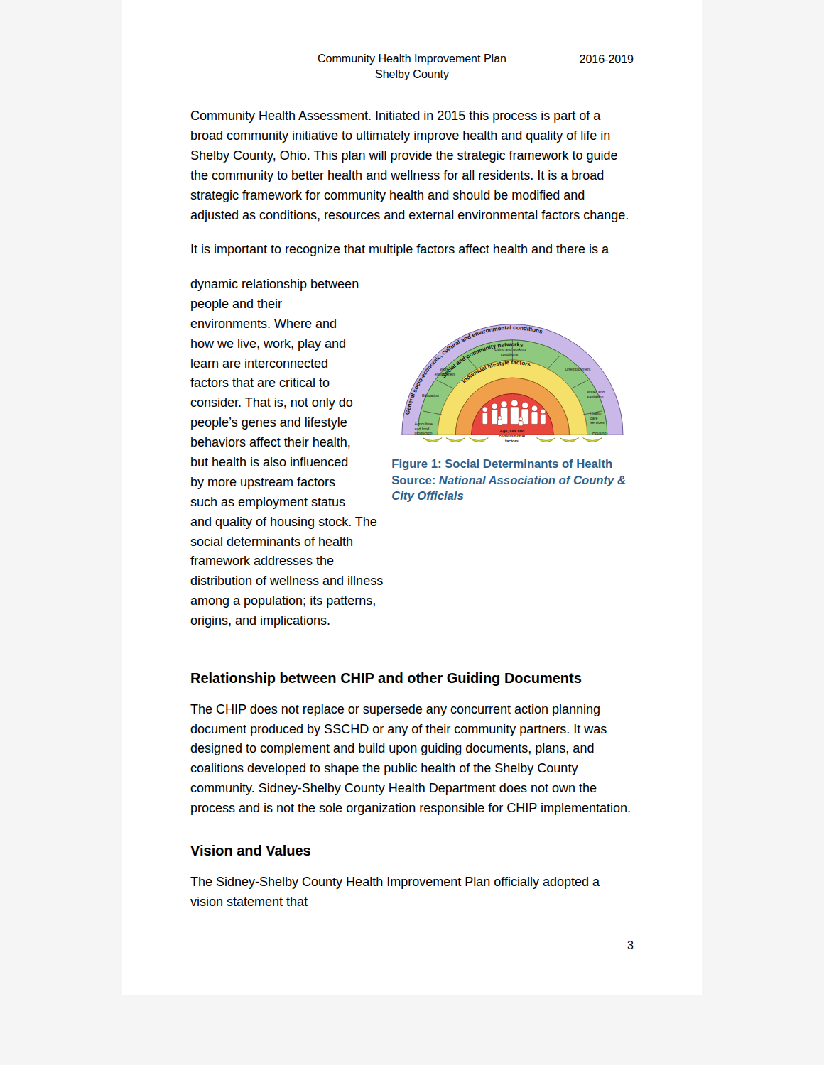Community Health Improvement Plan
Shelby County
2016-2019
Community Health Assessment. Initiated in 2015 this process is part of a broad community initiative to ultimately improve health and quality of life in Shelby County, Ohio. This plan will provide the strategic framework to guide the community to better health and wellness for all residents. It is a broad strategic framework for community health and should be modified and adjusted as conditions, resources and external environmental factors change.
It is important to recognize that multiple factors affect health and there is a
General socio-economic, cultural and environmental conditions Social and community networks Individual lifestyle factors Agriculture and food production Education Work environment Living and working conditions Unemployment Water and sanitation Health care services Housing Age, sex and constitutional factors
Figure 1: Social Determinants of Health
Source: National Association of County & City Officials
dynamic relationship between people and their environments. Where and how we live, work, play and learn are interconnected factors that are critical to consider. That is, not only do people’s genes and lifestyle behaviors affect their health, but health is also influenced by more upstream factors such as employment status and quality of housing stock. The social determinants of health framework addresses the distribution of wellness and illness among a population; its patterns, origins, and implications.
Relationship between CHIP and other Guiding Documents
The CHIP does not replace or supersede any concurrent action planning document produced by SSCHD or any of their community partners. It was designed to complement and build upon guiding documents, plans, and coalitions developed to shape the public health of the Shelby County community. Sidney-Shelby County Health Department does not own the process and is not the sole organization responsible for CHIP implementation.
Vision and Values
The Sidney-Shelby County Health Improvement Plan officially adopted a vision statement that
3